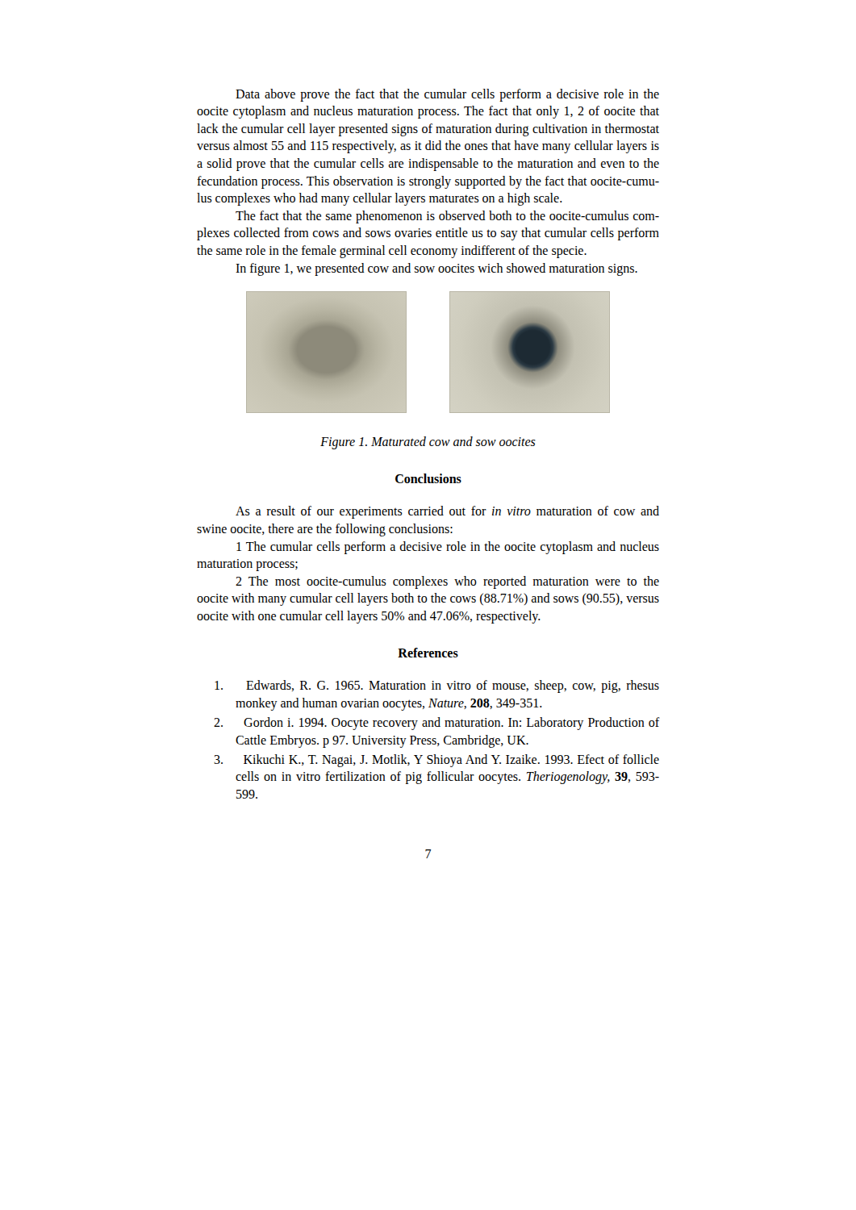Data above prove the fact that the cumular cells perform a decisive role in the oocite cytoplasm and nucleus maturation process. The fact that only 1, 2 of oocite that lack the cumular cell layer presented signs of maturation during cultivation in thermostat versus almost 55 and 115 respectively, as it did the ones that have many cellular layers is a solid prove that the cumular cells are indispensable to the maturation and even to the fecundation process. This observation is strongly supported by the fact that oocite-cumulus complexes who had many cellular layers maturates on a high scale.
The fact that the same phenomenon is observed both to the oocite-cumulus complexes collected from cows and sows ovaries entitle us to say that cumular cells perform the same role in the female germinal cell economy indifferent of the specie.
In figure 1, we presented cow and sow oocites wich showed maturation signs.
Figure 1. Maturated cow and sow oocites
Conclusions
As a result of our experiments carried out for in vitro maturation of cow and swine oocite, there are the following conclusions:
1 The cumular cells perform a decisive role in the oocite cytoplasm and nucleus maturation process;
2 The most oocite-cumulus complexes who reported maturation were to the oocite with many cumular cell layers both to the cows (88.71%) and sows (90.55), versus oocite with one cumular cell layers 50% and 47.06%, respectively.
References
1. Edwards, R. G. 1965. Maturation in vitro of mouse, sheep, cow, pig, rhesus monkey and human ovarian oocytes, Nature, 208, 349-351.
2. Gordon i. 1994. Oocyte recovery and maturation. In: Laboratory Production of Cattle Embryos. p 97. University Press, Cambridge, UK.
3. Kikuchi K., T. Nagai, J. Motlik, Y Shioya And Y. Izaike. 1993. Efect of follicle cells on in vitro fertilization of pig follicular oocytes. Theriogenology, 39, 593-599.
7